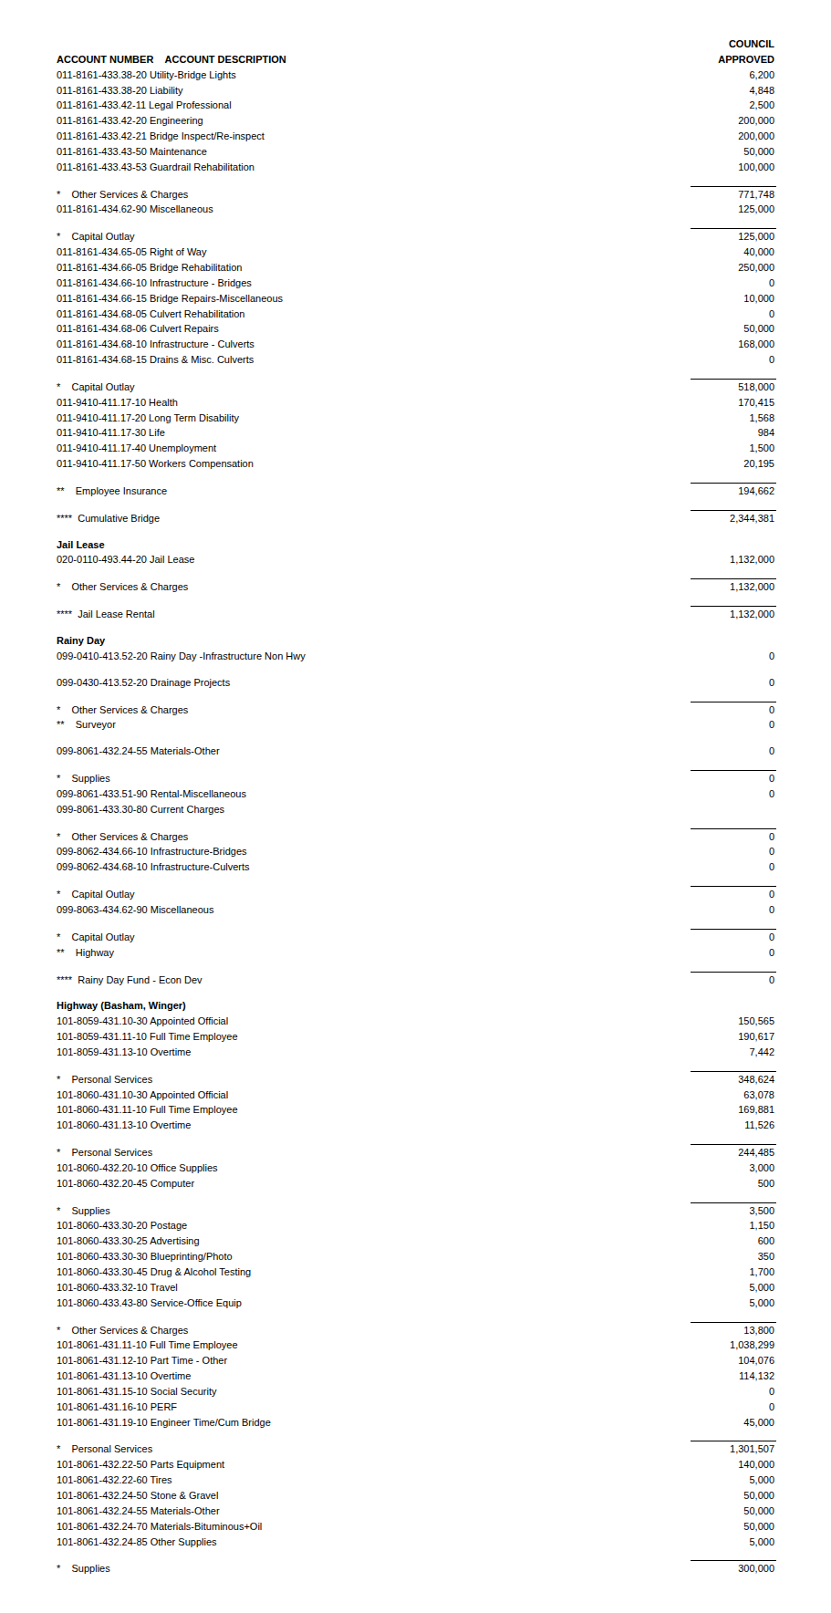| | COUNCIL |
| ACCOUNT NUMBER ACCOUNT DESCRIPTION | APPROVED |
| 011-8161-433.38-20 Utility-Bridge Lights | 6,200 |
| 011-8161-433.38-20 Liability | 4,848 |
| 011-8161-433.42-11 Legal Professional | 2,500 |
| 011-8161-433.42-20 Engineering | 200,000 |
| 011-8161-433.42-21 Bridge Inspect/Re-inspect | 200,000 |
| 011-8161-433.43-50 Maintenance | 50,000 |
| 011-8161-433.43-53 Guardrail Rehabilitation | 100,000 |
| * Other Services & Charges | 771,748 |
| 011-8161-434.62-90 Miscellaneous | 125,000 |
| * Capital Outlay | 125,000 |
| 011-8161-434.65-05 Right of Way | 40,000 |
| 011-8161-434.66-05 Bridge Rehabilitation | 250,000 |
| 011-8161-434.66-10 Infrastructure - Bridges | 0 |
| 011-8161-434.66-15 Bridge Repairs-Miscellaneous | 10,000 |
| 011-8161-434.68-05 Culvert Rehabilitation | 0 |
| 011-8161-434.68-06 Culvert Repairs | 50,000 |
| 011-8161-434.68-10 Infrastructure - Culverts | 168,000 |
| 011-8161-434.68-15 Drains & Misc. Culverts | 0 |
| * Capital Outlay | 518,000 |
| 011-9410-411.17-10 Health | 170,415 |
| 011-9410-411.17-20 Long Term Disability | 1,568 |
| 011-9410-411.17-30 Life | 984 |
| 011-9410-411.17-40 Unemployment | 1,500 |
| 011-9410-411.17-50 Workers Compensation | 20,195 |
| ** Employee Insurance | 194,662 |
| **** Cumulative Bridge | 2,344,381 |
| Jail Lease | |
| 020-0110-493.44-20 Jail Lease | 1,132,000 |
| * Other Services & Charges | 1,132,000 |
| **** Jail Lease Rental | 1,132,000 |
| Rainy Day | |
| 099-0410-413.52-20 Rainy Day -Infrastructure Non Hwy | 0 |
| 099-0430-413.52-20 Drainage Projects | 0 |
| * Other Services & Charges | 0 |
| ** Surveyor | 0 |
| 099-8061-432.24-55 Materials-Other | 0 |
| * Supplies | 0 |
| 099-8061-433.51-90 Rental-Miscellaneous | 0 |
| 099-8061-433.30-80 Current Charges | |
| * Other Services & Charges | 0 |
| 099-8062-434.66-10 Infrastructure-Bridges | 0 |
| 099-8062-434.68-10 Infrastructure-Culverts | 0 |
| * Capital Outlay | 0 |
| 099-8063-434.62-90 Miscellaneous | 0 |
| * Capital Outlay | 0 |
| ** Highway | 0 |
| **** Rainy Day Fund - Econ Dev | 0 |
| Highway (Basham, Winger) | |
| 101-8059-431.10-30 Appointed Official | 150,565 |
| 101-8059-431.11-10 Full Time Employee | 190,617 |
| 101-8059-431.13-10 Overtime | 7,442 |
| * Personal Services | 348,624 |
| 101-8060-431.10-30 Appointed Official | 63,078 |
| 101-8060-431.11-10 Full Time Employee | 169,881 |
| 101-8060-431.13-10 Overtime | 11,526 |
| * Personal Services | 244,485 |
| 101-8060-432.20-10 Office Supplies | 3,000 |
| 101-8060-432.20-45 Computer | 500 |
| * Supplies | 3,500 |
| 101-8060-433.30-20 Postage | 1,150 |
| 101-8060-433.30-25 Advertising | 600 |
| 101-8060-433.30-30 Blueprinting/Photo | 350 |
| 101-8060-433.30-45 Drug & Alcohol Testing | 1,700 |
| 101-8060-433.32-10 Travel | 5,000 |
| 101-8060-433.43-80 Service-Office Equip | 5,000 |
| * Other Services & Charges | 13,800 |
| 101-8061-431.11-10 Full Time Employee | 1,038,299 |
| 101-8061-431.12-10 Part Time - Other | 104,076 |
| 101-8061-431.13-10 Overtime | 114,132 |
| 101-8061-431.15-10 Social Security | 0 |
| 101-8061-431.16-10 PERF | 0 |
| 101-8061-431.19-10 Engineer Time/Cum Bridge | 45,000 |
| * Personal Services | 1,301,507 |
| 101-8061-432.22-50 Parts Equipment | 140,000 |
| 101-8061-432.22-60 Tires | 5,000 |
| 101-8061-432.24-50 Stone & Gravel | 50,000 |
| 101-8061-432.24-55 Materials-Other | 50,000 |
| 101-8061-432.24-70 Materials-Bituminous+Oil | 50,000 |
| 101-8061-432.24-85 Other Supplies | 5,000 |
| * Supplies | 300,000 |